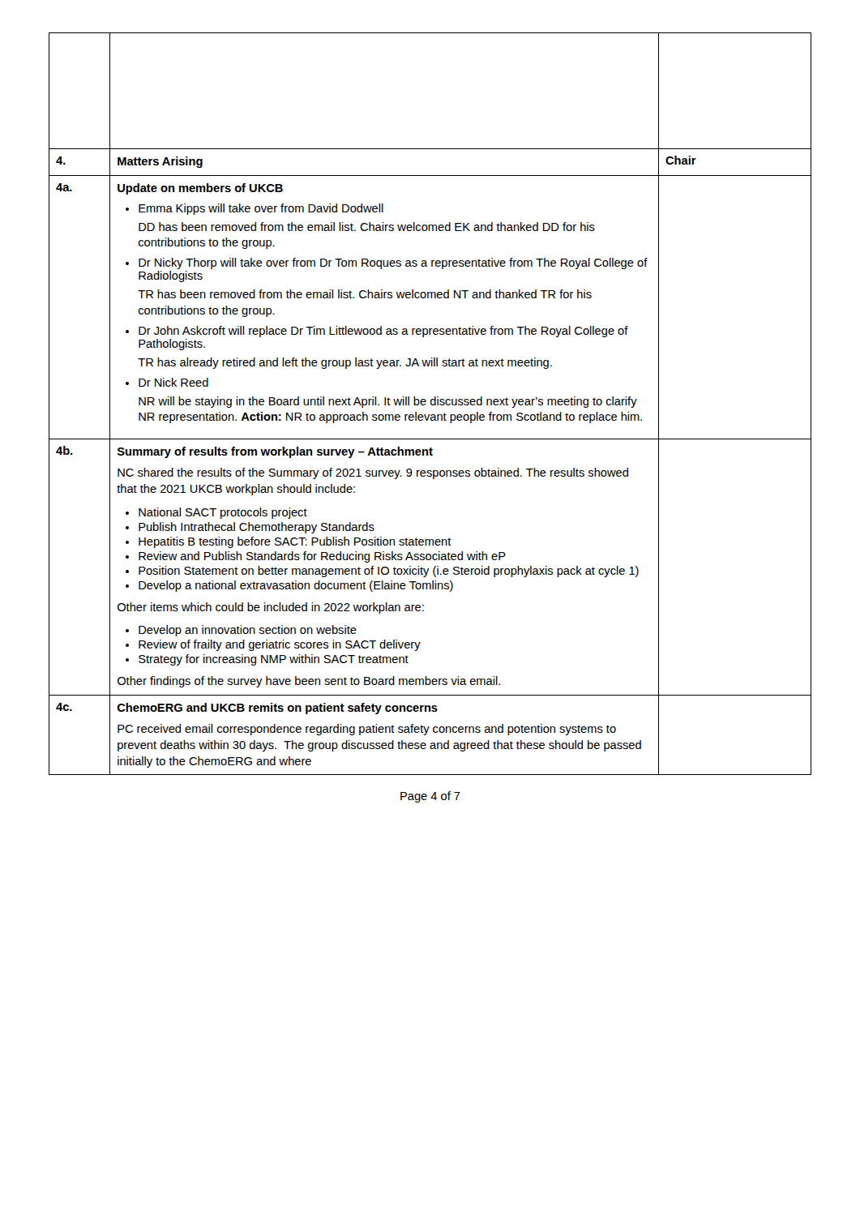| 4. | Matters Arising | Chair |
| 4a. | Update on members of UKCB Emma Kipps will take over from David Dodwell DD has been removed from the email list. Chairs welcomed EK and thanked DD for his contributions to the group. Dr Nicky Thorp will take over from Dr Tom Roques as a representative from The Royal College of Radiologists TR has been removed from the email list. Chairs welcomed NT and thanked TR for his contributions to the group. Dr John Askcroft will replace Dr Tim Littlewood as a representative from The Royal College of Pathologists. TR has already retired and left the group last year. JA will start at next meeting. Dr Nick Reed NR will be staying in the Board until next April. It will be discussed next year’s meeting to clarify NR representation. Action: NR to approach some relevant people from Scotland to replace him. | |
| 4b. | Summary of results from workplan survey – Attachment NC shared the results of the Summary of 2021 survey. 9 responses obtained. The results showed that the 2021 UKCB workplan should include: National SACT protocols project Publish Intrathecal Chemotherapy Standards Hepatitis B testing before SACT: Publish Position statement Review and Publish Standards for Reducing Risks Associated with eP Position Statement on better management of IO toxicity (i.e Steroid prophylaxis pack at cycle 1) Develop a national extravasation document (Elaine Tomlins) Other items which could be included in 2022 workplan are: Develop an innovation section on website Review of frailty and geriatric scores in SACT delivery Strategy for increasing NMP within SACT treatment Other findings of the survey have been sent to Board members via email. | |
| 4c. | ChemoERG and UKCB remits on patient safety concerns PC received email correspondence regarding patient safety concerns and potention systems to prevent deaths within 30 days. The group discussed these and agreed that these should be passed initially to the ChemoERG and where | |
Page 4 of 7